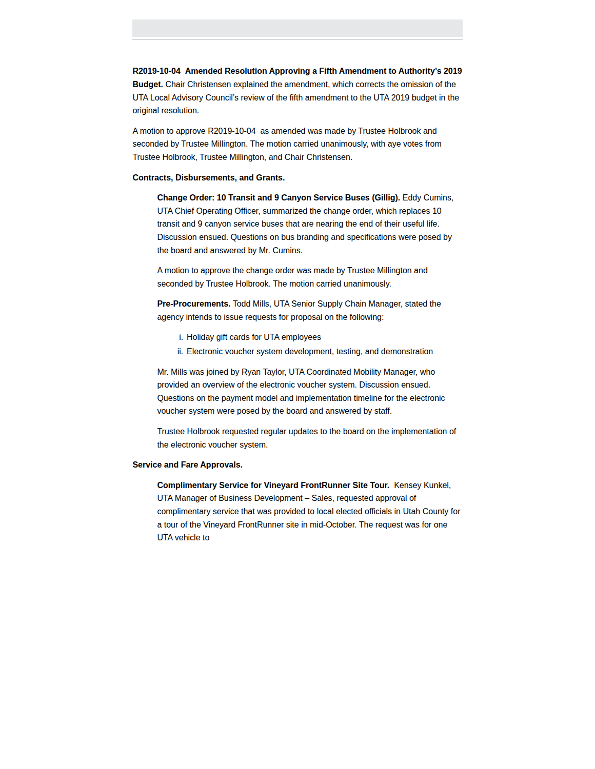R2019-10-04 Amended Resolution Approving a Fifth Amendment to Authority’s 2019 Budget. Chair Christensen explained the amendment, which corrects the omission of the UTA Local Advisory Council’s review of the fifth amendment to the UTA 2019 budget in the original resolution.
A motion to approve R2019-10-04 as amended was made by Trustee Holbrook and seconded by Trustee Millington. The motion carried unanimously, with aye votes from Trustee Holbrook, Trustee Millington, and Chair Christensen.
Contracts, Disbursements, and Grants.
Change Order: 10 Transit and 9 Canyon Service Buses (Gillig). Eddy Cumins, UTA Chief Operating Officer, summarized the change order, which replaces 10 transit and 9 canyon service buses that are nearing the end of their useful life. Discussion ensued. Questions on bus branding and specifications were posed by the board and answered by Mr. Cumins.
A motion to approve the change order was made by Trustee Millington and seconded by Trustee Holbrook. The motion carried unanimously.
Pre-Procurements. Todd Mills, UTA Senior Supply Chain Manager, stated the agency intends to issue requests for proposal on the following:
i. Holiday gift cards for UTA employees
ii. Electronic voucher system development, testing, and demonstration
Mr. Mills was joined by Ryan Taylor, UTA Coordinated Mobility Manager, who provided an overview of the electronic voucher system. Discussion ensued. Questions on the payment model and implementation timeline for the electronic voucher system were posed by the board and answered by staff.
Trustee Holbrook requested regular updates to the board on the implementation of the electronic voucher system.
Service and Fare Approvals.
Complimentary Service for Vineyard FrontRunner Site Tour. Kensey Kunkel, UTA Manager of Business Development – Sales, requested approval of complimentary service that was provided to local elected officials in Utah County for a tour of the Vineyard FrontRunner site in mid-October. The request was for one UTA vehicle to